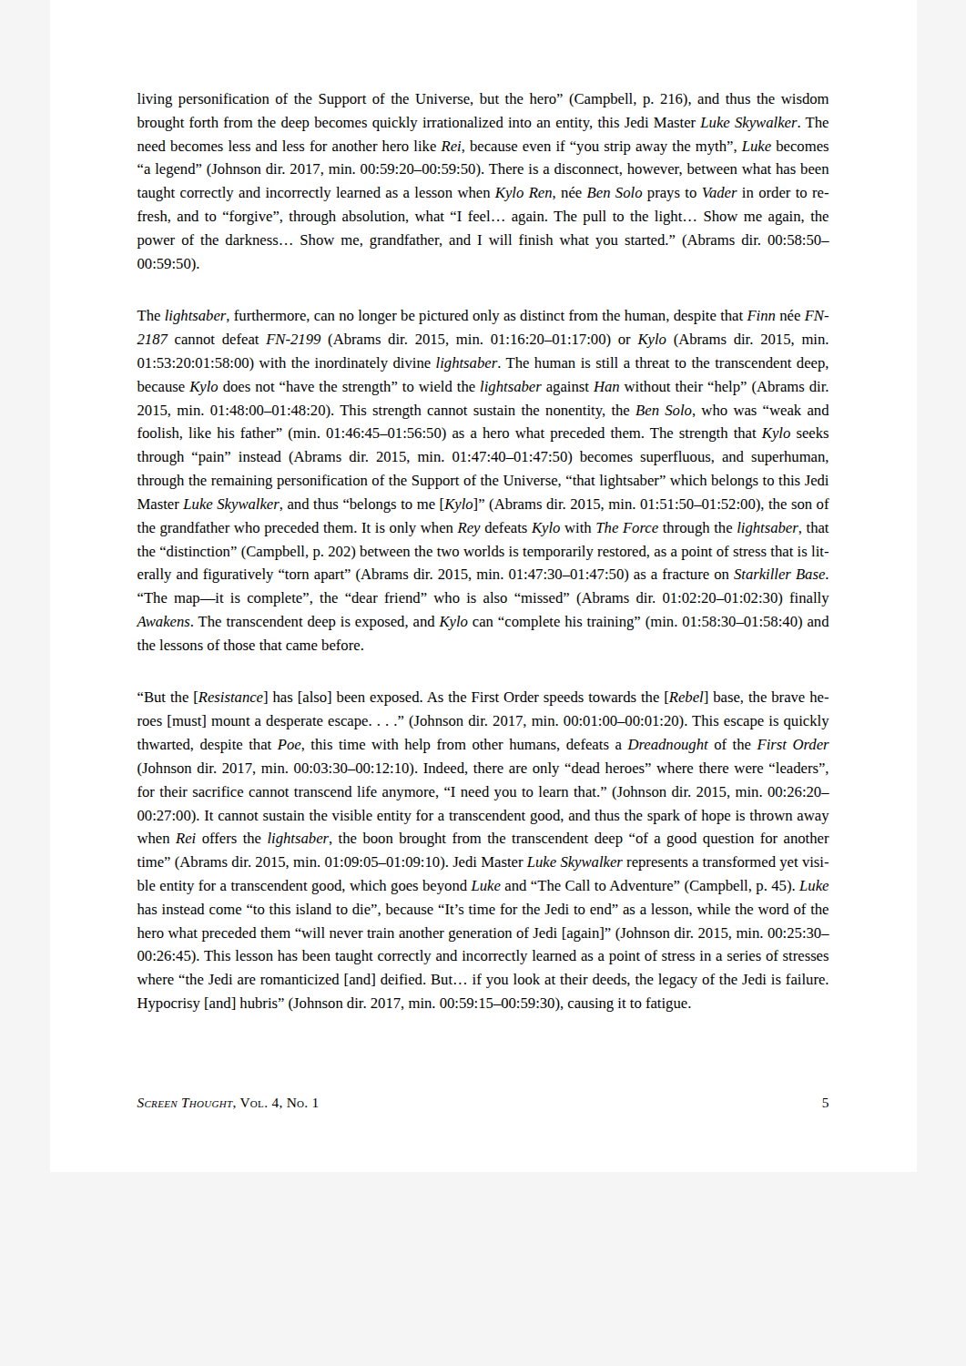living personification of the Support of the Universe, but the hero” (Campbell, p. 216), and thus the wisdom brought forth from the deep becomes quickly irrationalized into an entity, this Jedi Master Luke Skywalker. The need becomes less and less for another hero like Rei, because even if “you strip away the myth”, Luke becomes “a legend” (Johnson dir. 2017, min. 00:59:20–00:59:50). There is a disconnect, however, between what has been taught correctly and incorrectly learned as a lesson when Kylo Ren, née Ben Solo prays to Vader in order to refresh, and to “forgive”, through absolution, what “I feel… again. The pull to the light… Show me again, the power of the darkness… Show me, grandfather, and I will finish what you started.” (Abrams dir. 00:58:50–00:59:50).
The lightsaber, furthermore, can no longer be pictured only as distinct from the human, despite that Finn née FN-2187 cannot defeat FN-2199 (Abrams dir. 2015, min. 01:16:20–01:17:00) or Kylo (Abrams dir. 2015, min. 01:53:20:01:58:00) with the inordinately divine lightsaber. The human is still a threat to the transcendent deep, because Kylo does not “have the strength” to wield the lightsaber against Han without their “help” (Abrams dir. 2015, min. 01:48:00–01:48:20). This strength cannot sustain the nonentity, the Ben Solo, who was “weak and foolish, like his father” (min. 01:46:45–01:56:50) as a hero what preceded them. The strength that Kylo seeks through “pain” instead (Abrams dir. 2015, min. 01:47:40–01:47:50) becomes superfluous, and superhuman, through the remaining personification of the Support of the Universe, “that lightsaber” which belongs to this Jedi Master Luke Skywalker, and thus “belongs to me [Kylo]” (Abrams dir. 2015, min. 01:51:50–01:52:00), the son of the grandfather who preceded them. It is only when Rey defeats Kylo with The Force through the lightsaber, that the “distinction” (Campbell, p. 202) between the two worlds is temporarily restored, as a point of stress that is literally and figuratively “torn apart” (Abrams dir. 2015, min. 01:47:30–01:47:50) as a fracture on Starkiller Base. “The map—it is complete”, the “dear friend” who is also “missed” (Abrams dir. 01:02:20–01:02:30) finally Awakens. The transcendent deep is exposed, and Kylo can “complete his training” (min. 01:58:30–01:58:40) and the lessons of those that came before.
“But the [Resistance] has [also] been exposed. As the First Order speeds towards the [Rebel] base, the brave heroes [must] mount a desperate escape. . . .” (Johnson dir. 2017, min. 00:01:00–00:01:20). This escape is quickly thwarted, despite that Poe, this time with help from other humans, defeats a Dreadnought of the First Order (Johnson dir. 2017, min. 00:03:30–00:12:10). Indeed, there are only “dead heroes” where there were “leaders”, for their sacrifice cannot transcend life anymore, “I need you to learn that.” (Johnson dir. 2015, min. 00:26:20–00:27:00). It cannot sustain the visible entity for a transcendent good, and thus the spark of hope is thrown away when Rei offers the lightsaber, the boon brought from the transcendent deep “of a good question for another time” (Abrams dir. 2015, min. 01:09:05–01:09:10). Jedi Master Luke Skywalker represents a transformed yet visible entity for a transcendent good, which goes beyond Luke and “The Call to Adventure” (Campbell, p. 45). Luke has instead come “to this island to die”, because “It’s time for the Jedi to end” as a lesson, while the word of the hero what preceded them “will never train another generation of Jedi [again]” (Johnson dir. 2015, min. 00:25:30–00:26:45). This lesson has been taught correctly and incorrectly learned as a point of stress in a series of stresses where “the Jedi are romanticized [and] deified. But… if you look at their deeds, the legacy of the Jedi is failure. Hypocrisy [and] hubris” (Johnson dir. 2017, min. 00:59:15–00:59:30), causing it to fatigue.
Screen Thought, Vol. 4, No. 1 5